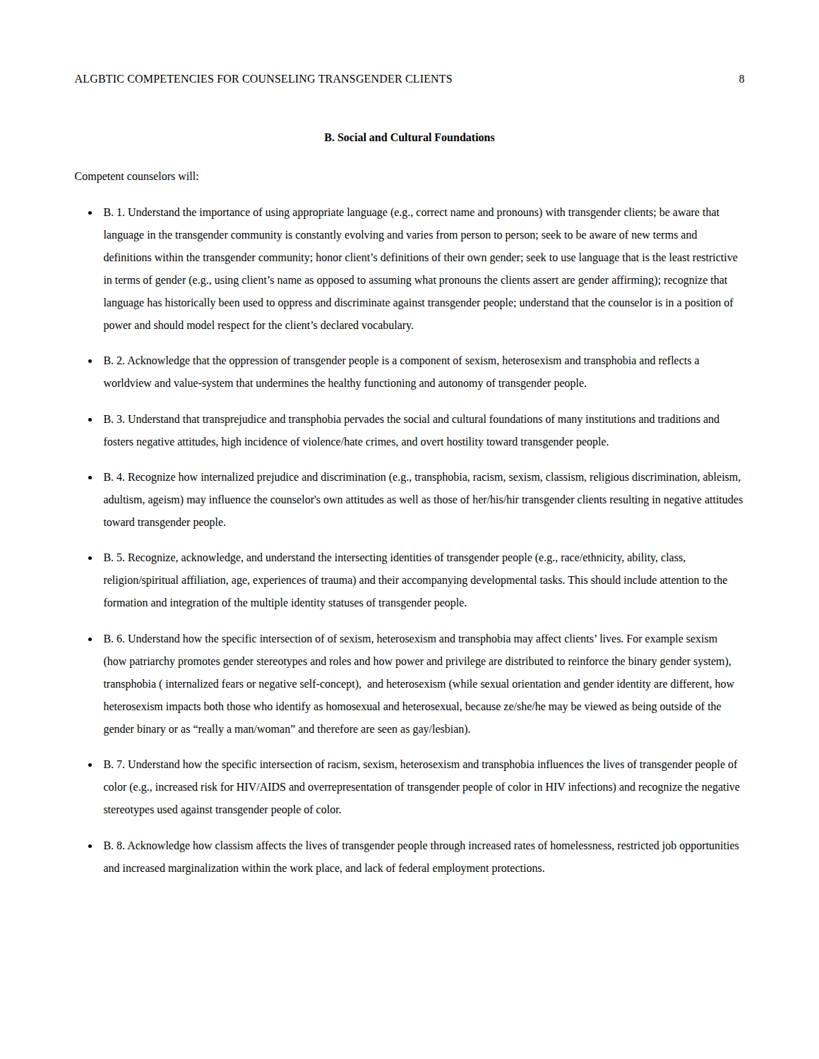ALGBTIC COMPETENCIES FOR COUNSELING TRANSGENDER CLIENTS 8
B. Social and Cultural Foundations
Competent counselors will:
B. 1. Understand the importance of using appropriate language (e.g., correct name and pronouns) with transgender clients; be aware that language in the transgender community is constantly evolving and varies from person to person; seek to be aware of new terms and definitions within the transgender community; honor client’s definitions of their own gender; seek to use language that is the least restrictive in terms of gender (e.g., using client’s name as opposed to assuming what pronouns the clients assert are gender affirming); recognize that language has historically been used to oppress and discriminate against transgender people; understand that the counselor is in a position of power and should model respect for the client’s declared vocabulary.
B. 2. Acknowledge that the oppression of transgender people is a component of sexism, heterosexism and transphobia and reflects a worldview and value-system that undermines the healthy functioning and autonomy of transgender people.
B. 3. Understand that transprejudice and transphobia pervades the social and cultural foundations of many institutions and traditions and fosters negative attitudes, high incidence of violence/hate crimes, and overt hostility toward transgender people.
B. 4. Recognize how internalized prejudice and discrimination (e.g., transphobia, racism, sexism, classism, religious discrimination, ableism, adultism, ageism) may influence the counselor's own attitudes as well as those of her/his/hir transgender clients resulting in negative attitudes toward transgender people.
B. 5. Recognize, acknowledge, and understand the intersecting identities of transgender people (e.g., race/ethnicity, ability, class, religion/spiritual affiliation, age, experiences of trauma) and their accompanying developmental tasks. This should include attention to the formation and integration of the multiple identity statuses of transgender people.
B. 6. Understand how the specific intersection of of sexism, heterosexism and transphobia may affect clients’ lives. For example sexism (how patriarchy promotes gender stereotypes and roles and how power and privilege are distributed to reinforce the binary gender system), transphobia ( internalized fears or negative self-concept), and heterosexism (while sexual orientation and gender identity are different, how heterosexism impacts both those who identify as homosexual and heterosexual, because ze/she/he may be viewed as being outside of the gender binary or as “really a man/woman” and therefore are seen as gay/lesbian).
B. 7. Understand how the specific intersection of racism, sexism, heterosexism and transphobia influences the lives of transgender people of color (e.g., increased risk for HIV/AIDS and overrepresentation of transgender people of color in HIV infections) and recognize the negative stereotypes used against transgender people of color.
B. 8. Acknowledge how classism affects the lives of transgender people through increased rates of homelessness, restricted job opportunities and increased marginalization within the work place, and lack of federal employment protections.